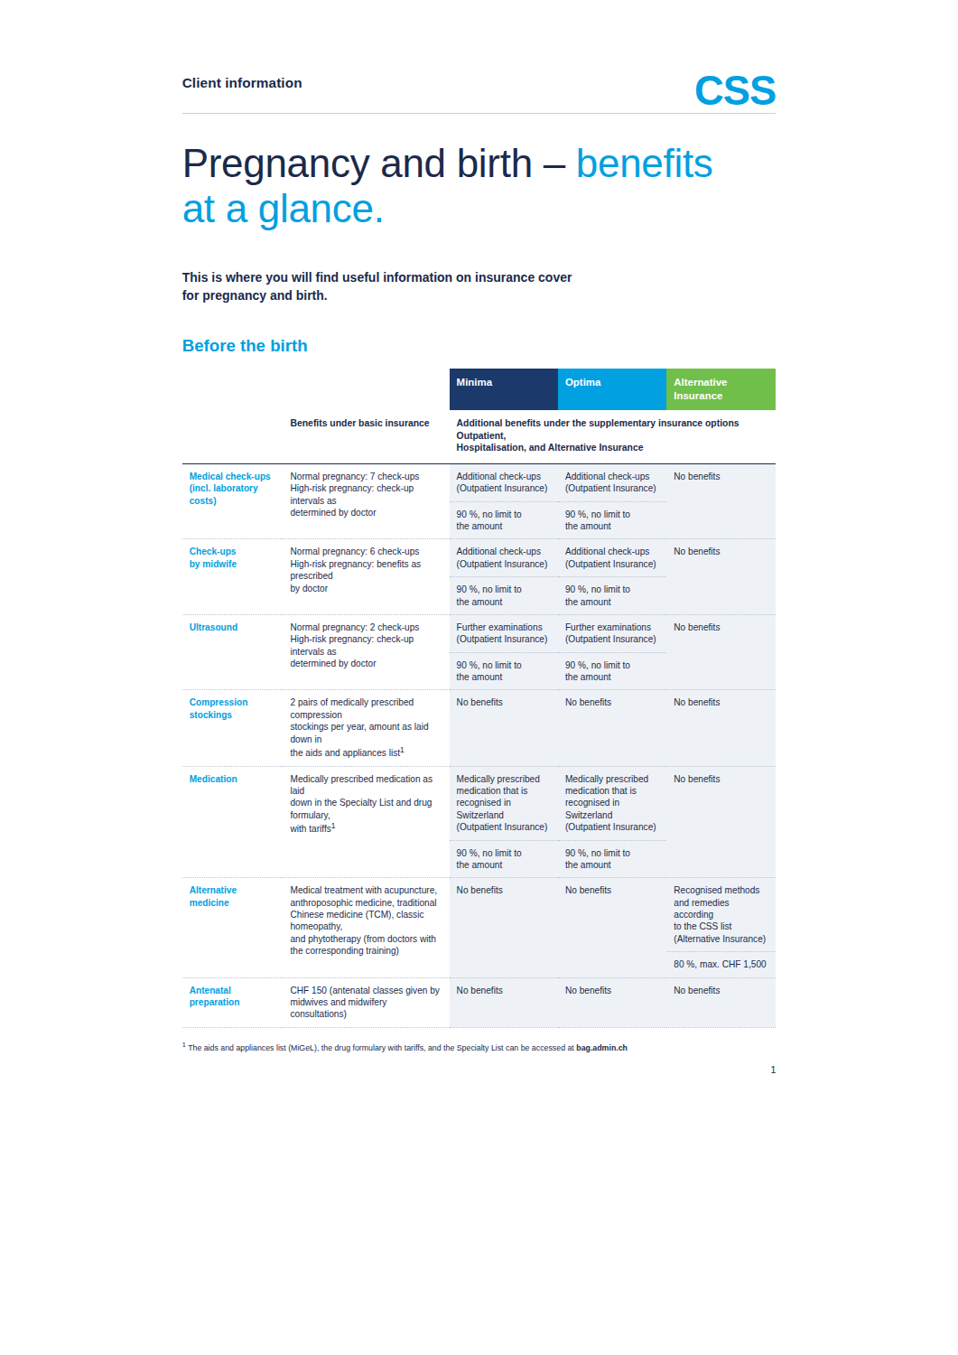Client information
CSS
Pregnancy and birth – benefits
at a glance.
This is where you will find useful information on insurance cover
for pregnancy and birth.
Before the birth
| | | Minima | Optima | Alternative Insurance |
| --- | --- | --- | --- | --- |
| | Benefits under basic insurance | Additional benefits under the supplementary insurance options Outpatient, Hospitalisation, and Alternative Insurance |
| Medical check-ups (incl. laboratory costs) | Normal pregnancy: 7 check-ups High-risk pregnancy: check-up intervals as determined by doctor | Additional check-ups (Outpatient Insurance) | Additional check-ups (Outpatient Insurance) | No benefits |
| 90 %, no limit to the amount | 90 %, no limit to the amount |
| Check-ups by midwife | Normal pregnancy: 6 check-ups High-risk pregnancy: benefits as prescribed by doctor | Additional check-ups (Outpatient Insurance) | Additional check-ups (Outpatient Insurance) | No benefits |
| 90 %, no limit to the amount | 90 %, no limit to the amount |
| Ultrasound | Normal pregnancy: 2 check-ups High-risk pregnancy: check-up intervals as determined by doctor | Further examinations (Outpatient Insurance) | Further examinations (Outpatient Insurance) | No benefits |
| 90 %, no limit to the amount | 90 %, no limit to the amount |
| Compression stockings | 2 pairs of medically prescribed compression stockings per year, amount as laid down in the aids and appliances list 1 | No benefits | No benefits | No benefits |
| Medication | Medically prescribed medication as laid down in the Specialty List and drug formulary, with tariffs 1 | Medically prescribed medication that is recognised in Switzerland (Outpatient Insurance) | Medically prescribed medication that is recognised in Switzerland (Outpatient Insurance) | No benefits |
| 90 %, no limit to the amount | 90 %, no limit to the amount |
| Alternative medicine | Medical treatment with acupuncture, anthroposophic medicine, traditional Chinese medicine (TCM), classic homeopathy, and phytotherapy (from doctors with the corresponding training) | No benefits | No benefits | Recognised methods and remedies according to the CSS list (Alternative Insurance) |
| 80 %, max. CHF 1,500 |
| Antenatal preparation | CHF 150 (antenatal classes given by midwives and midwifery consultations) | No benefits | No benefits | No benefits |
1 The aids and appliances list (MiGeL), the drug formulary with tariffs, and the Specialty List can be accessed at bag.admin.ch
1